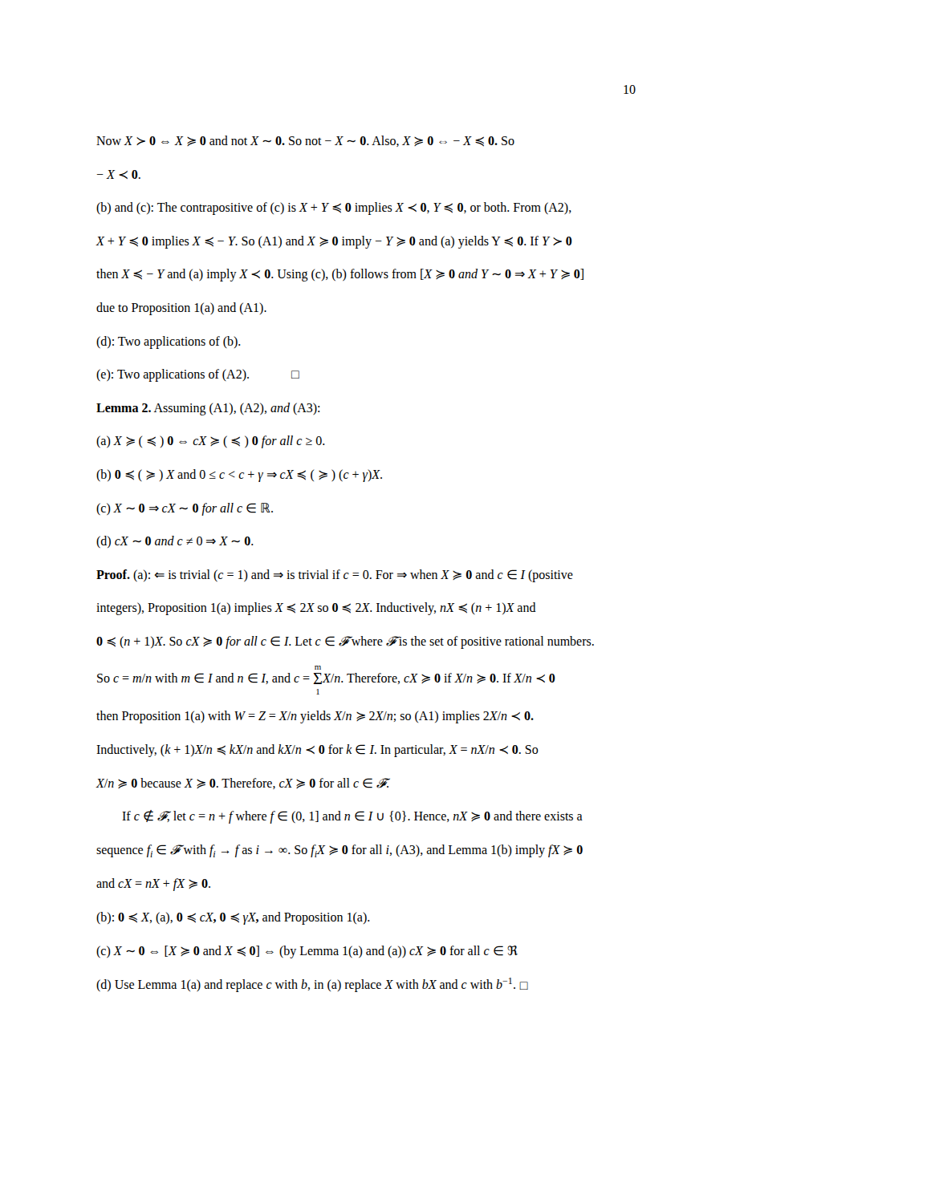10
Now X ≻ 0 ⇔ X ≽ 0 and not X ∼ 0. So not − X ∼ 0. Also, X ≽ 0 ⇔ − X ≼ 0. So
− X ≺ 0.
(b) and (c): The contrapositive of (c) is X + Y ≼ 0 implies X ≺ 0, Y ≼ 0, or both. From (A2),
X + Y ≼ 0 implies X ≼ − Y. So (A1) and X ≽ 0 imply − Y ≽ 0 and (a) yields Y ≼ 0. If Y ≻ 0
then X ≼ − Y and (a) imply X ≺ 0. Using (c), (b) follows from [X ≽ 0 and Y ∼ 0 ⇒ X + Y ≽ 0]
due to Proposition 1(a) and (A1).
(d): Two applications of (b).
(e): Two applications of (A2). □
Lemma 2. Assuming (A1), (A2), and (A3):
(a) X ≽ ( ≼ ) 0 ⇔ cX ≽ ( ≼ ) 0 for all c ≥ 0.
(b) 0 ≼ ( ≽ ) X and 0 ≤ c < c + γ ⇒ cX ≼ ( ≽ ) (c + γ)X.
(c) X ∼ 0 ⇒ cX ∼ 0 for all c ∈ ℝ.
(d) cX ∼ 0 and c ≠ 0 ⇒ X ∼ 0.
Proof. (a): ⇐ is trivial (c = 1) and ⇒ is trivial if c = 0. For ⇒ when X ≽ 0 and c ∈ I (positive
integers), Proposition 1(a) implies X ≼ 2X so 0 ≼ 2X. Inductively, nX ≼ (n + 1)X and
0 ≼ (n + 1)X. So cX ≽ 0 for all c ∈ I. Let c ∈ 𝓕 where 𝓕 is the set of positive rational numbers.
So c = m/n with m ∈ I and n ∈ I, and c = mΣ 1 X/n. Therefore, cX ≽ 0 if X/n ≽ 0. If X/n ≺ 0
then Proposition 1(a) with W = Z = X/n yields X/n ≽ 2X/n; so (A1) implies 2X/n ≺ 0.
Inductively, (k + 1)X/n ≼ kX/n and kX/n ≺ 0 for k ∈ I. In particular, X = nX/n ≺ 0. So
X/n ≽ 0 because X ≽ 0. Therefore, cX ≽ 0 for all c ∈ 𝓕.
If c ∉ 𝓕, let c = n + f where f ∈ (0, 1] and n ∈ I ∪ {0}. Hence, nX ≽ 0 and there exists a
sequence fi ∈ 𝓕 with fi → f as i → ∞. So fiX ≽ 0 for all i, (A3), and Lemma 1(b) imply fX ≽ 0
and cX = nX + fX ≽ 0.
(b): 0 ≼ X, (a), 0 ≼ cX, 0 ≼ γX, and Proposition 1(a).
(c) X ∼ 0 ⇔ [X ≽ 0 and X ≼ 0] ⇔ (by Lemma 1(a) and (a)) cX ≽ 0 for all c ∈ ℜ
(d) Use Lemma 1(a) and replace c with b, in (a) replace X with bX and c with b−1.□